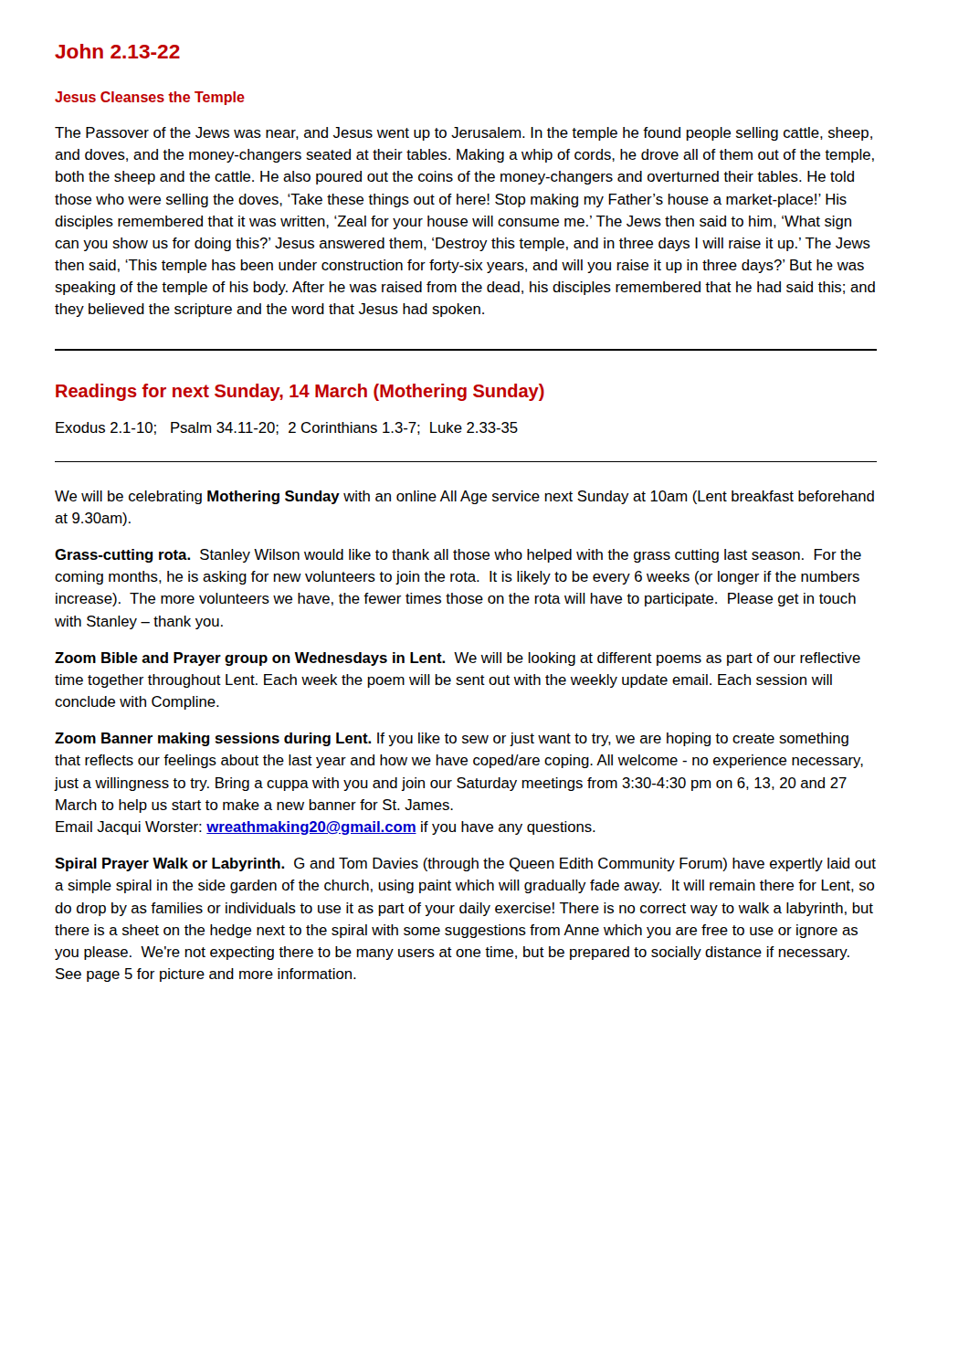John 2.13-22
Jesus Cleanses the Temple
The Passover of the Jews was near, and Jesus went up to Jerusalem. In the temple he found people selling cattle, sheep, and doves, and the money-changers seated at their tables. Making a whip of cords, he drove all of them out of the temple, both the sheep and the cattle. He also poured out the coins of the money-changers and overturned their tables. He told those who were selling the doves, ‘Take these things out of here! Stop making my Father’s house a market-place!’ His disciples remembered that it was written, ‘Zeal for your house will consume me.’ The Jews then said to him, ‘What sign can you show us for doing this?’ Jesus answered them, ‘Destroy this temple, and in three days I will raise it up.’ The Jews then said, ‘This temple has been under construction for forty-six years, and will you raise it up in three days?’ But he was speaking of the temple of his body. After he was raised from the dead, his disciples remembered that he had said this; and they believed the scripture and the word that Jesus had spoken.
Readings for next Sunday, 14 March (Mothering Sunday)
Exodus 2.1-10; Psalm 34.11-20; 2 Corinthians 1.3-7; Luke 2.33-35
We will be celebrating Mothering Sunday with an online All Age service next Sunday at 10am (Lent breakfast beforehand at 9.30am).
Grass-cutting rota. Stanley Wilson would like to thank all those who helped with the grass cutting last season. For the coming months, he is asking for new volunteers to join the rota. It is likely to be every 6 weeks (or longer if the numbers increase). The more volunteers we have, the fewer times those on the rota will have to participate. Please get in touch with Stanley – thank you.
Zoom Bible and Prayer group on Wednesdays in Lent. We will be looking at different poems as part of our reflective time together throughout Lent. Each week the poem will be sent out with the weekly update email. Each session will conclude with Compline.
Zoom Banner making sessions during Lent. If you like to sew or just want to try, we are hoping to create something that reflects our feelings about the last year and how we have coped/are coping. All welcome - no experience necessary, just a willingness to try. Bring a cuppa with you and join our Saturday meetings from 3:30-4:30 pm on 6, 13, 20 and 27 March to help us start to make a new banner for St. James.
Email Jacqui Worster: wreathmaking20@gmail.com if you have any questions.
Spiral Prayer Walk or Labyrinth. G and Tom Davies (through the Queen Edith Community Forum) have expertly laid out a simple spiral in the side garden of the church, using paint which will gradually fade away. It will remain there for Lent, so do drop by as families or individuals to use it as part of your daily exercise! There is no correct way to walk a labyrinth, but there is a sheet on the hedge next to the spiral with some suggestions from Anne which you are free to use or ignore as you please. We're not expecting there to be many users at one time, but be prepared to socially distance if necessary. See page 5 for picture and more information.